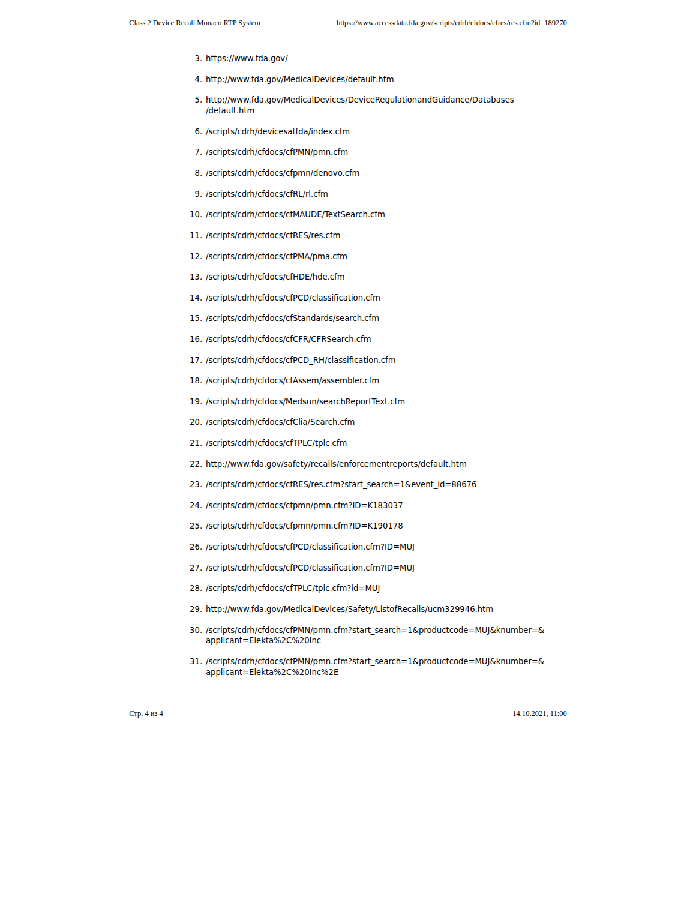Class 2 Device Recall Monaco RTP System
https://www.accessdata.fda.gov/scripts/cdrh/cfdocs/cfres/res.cfm?id=189270
3. https://www.fda.gov/
4. http://www.fda.gov/MedicalDevices/default.htm
5. http://www.fda.gov/MedicalDevices/DeviceRegulationandGuidance/Databases/default.htm
6./scripts/cdrh/devicesatfda/index.cfm
7./scripts/cdrh/cfdocs/cfPMN/pmn.cfm
8./scripts/cdrh/cfdocs/cfpmn/denovo.cfm
9./scripts/cdrh/cfdocs/cfRL/rl.cfm
10./scripts/cdrh/cfdocs/cfMAUDE/TextSearch.cfm
11./scripts/cdrh/cfdocs/cfRES/res.cfm
12./scripts/cdrh/cfdocs/cfPMA/pma.cfm
13./scripts/cdrh/cfdocs/cfHDE/hde.cfm
14./scripts/cdrh/cfdocs/cfPCD/classification.cfm
15./scripts/cdrh/cfdocs/cfStandards/search.cfm
16./scripts/cdrh/cfdocs/cfCFR/CFRSearch.cfm
17./scripts/cdrh/cfdocs/cfPCD_RH/classification.cfm
18./scripts/cdrh/cfdocs/cfAssem/assembler.cfm
19./scripts/cdrh/cfdocs/Medsun/searchReportText.cfm
20./scripts/cdrh/cfdocs/cfClia/Search.cfm
21./scripts/cdrh/cfdocs/cfTPLC/tplc.cfm
22. http://www.fda.gov/safety/recalls/enforcementreports/default.htm
23./scripts/cdrh/cfdocs/cfRES/res.cfm?start_search=1&event_id=88676
24./scripts/cdrh/cfdocs/cfpmn/pmn.cfm?ID=K183037
25./scripts/cdrh/cfdocs/cfpmn/pmn.cfm?ID=K190178
26./scripts/cdrh/cfdocs/cfPCD/classification.cfm?ID=MUJ
27./scripts/cdrh/cfdocs/cfPCD/classification.cfm?ID=MUJ
28./scripts/cdrh/cfdocs/cfTPLC/tplc.cfm?id=MUJ
29. http://www.fda.gov/MedicalDevices/Safety/ListofRecalls/ucm329946.htm
30./scripts/cdrh/cfdocs/cfPMN/pmn.cfm?start_search=1&productcode=MUJ&knumber=&applicant=Elekta%2C%20Inc
31./scripts/cdrh/cfdocs/cfPMN/pmn.cfm?start_search=1&productcode=MUJ&knumber=&applicant=Elekta%2C%20Inc%2E
Стр. 4 из 4
14.10.2021, 11:00